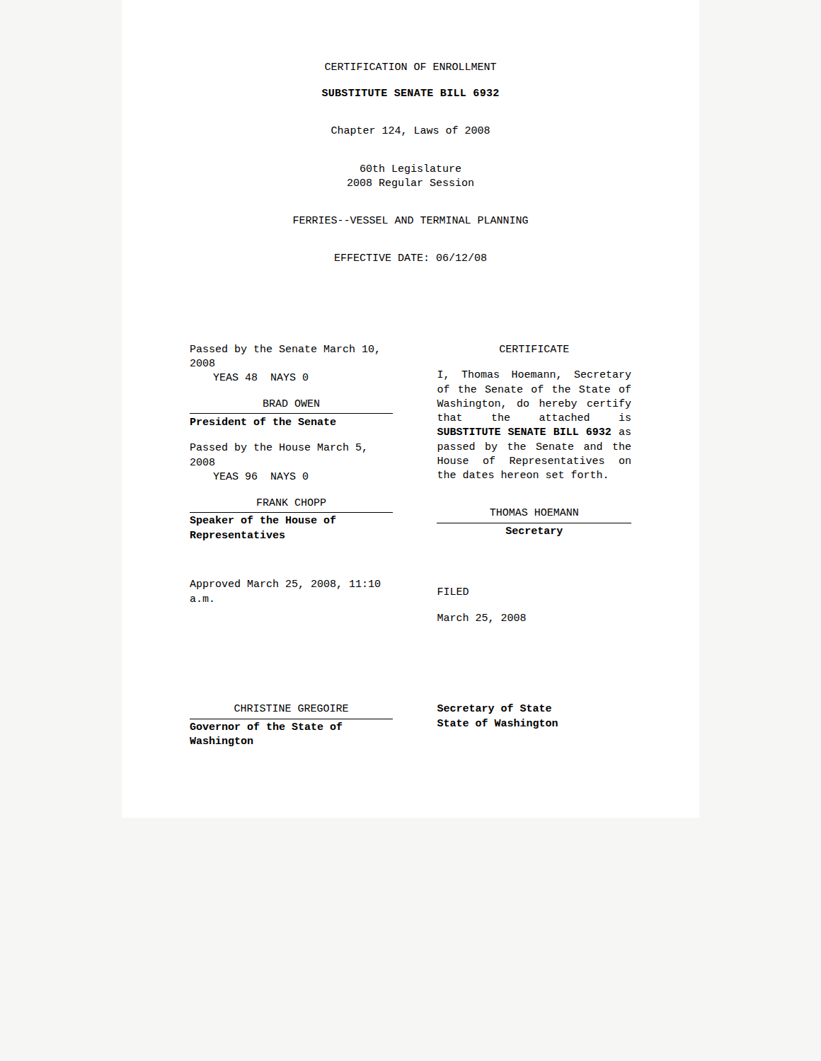CERTIFICATION OF ENROLLMENT
SUBSTITUTE SENATE BILL 6932
Chapter 124, Laws of 2008
60th Legislature
2008 Regular Session
FERRIES--VESSEL AND TERMINAL PLANNING
EFFECTIVE DATE: 06/12/08
Passed by the Senate March 10, 2008
YEAS 48 NAYS 0
BRAD OWEN
President of the Senate
Passed by the House March 5, 2008
YEAS 96 NAYS 0
FRANK CHOPP
Speaker of the House of Representatives
Approved March 25, 2008, 11:10 a.m.
CERTIFICATE
I, Thomas Hoemann, Secretary of the Senate of the State of Washington, do hereby certify that the attached is SUBSTITUTE SENATE BILL 6932 as passed by the Senate and the House of Representatives on the dates hereon set forth.
THOMAS HOEMANN
Secretary
FILED
March 25, 2008
CHRISTINE GREGOIRE
Governor of the State of Washington
Secretary of State
State of Washington